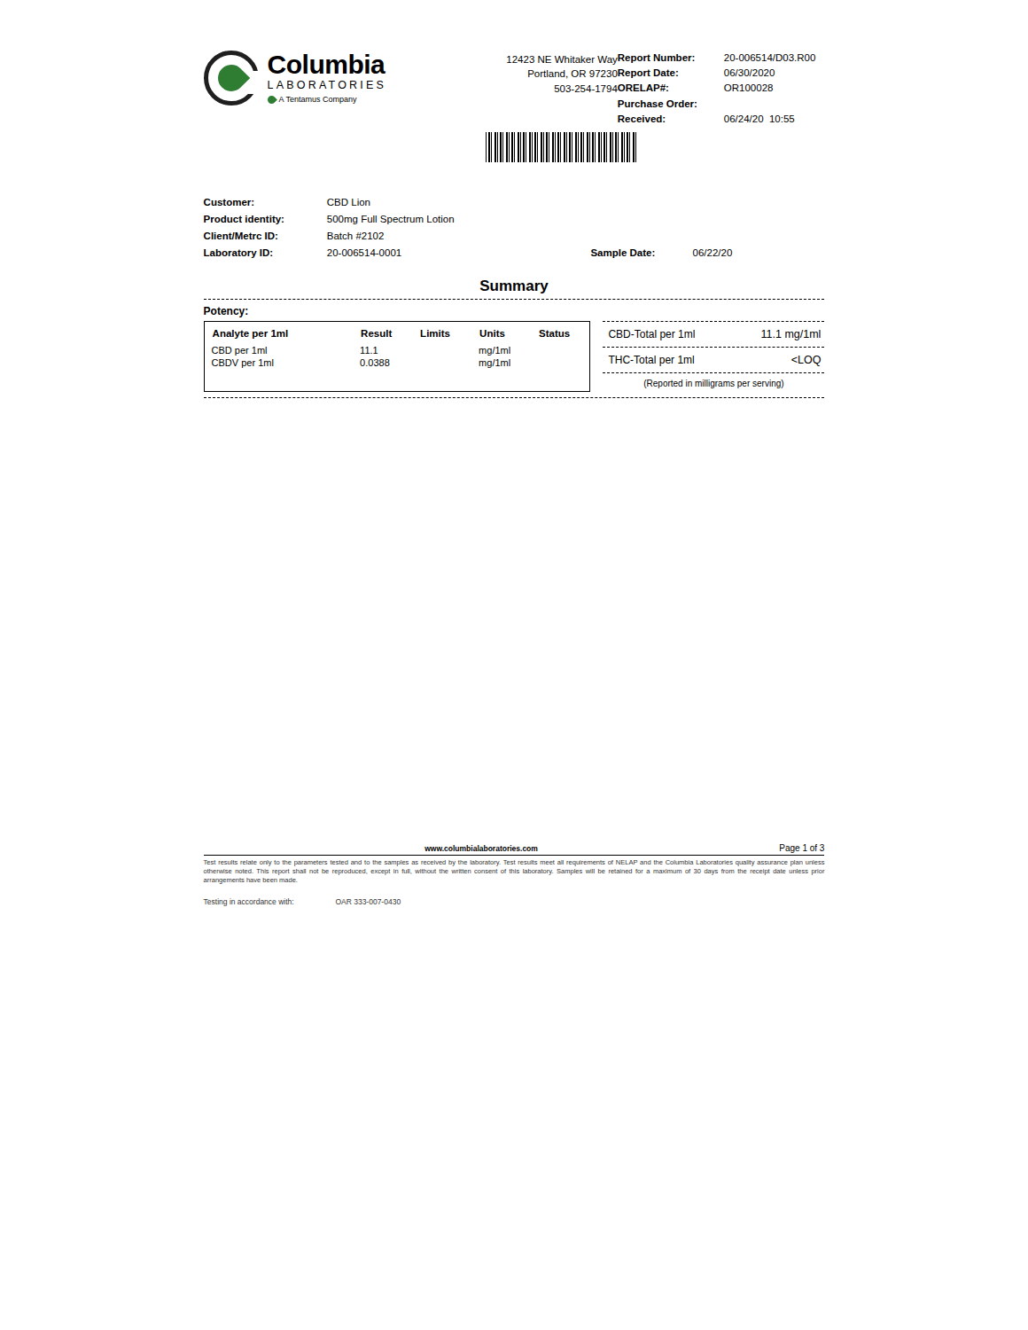Columbia
LABORATORIES
A Tentamus Company
12423 NE Whitaker Way
Portland, OR 97230
503-254-1794
Report Number:
20-006514/D03.R00
Report Date:
06/30/2020
ORELAP#:
OR100028
Purchase Order:
Received:
06/24/20 10:55
Customer:
CBD Lion
Product identity:
500mg Full Spectrum Lotion
Client/Metrc ID:
Batch #2102
Laboratory ID:
20-006514-0001
Sample Date:
06/22/20
Summary
Potency:
| Analyte per 1ml | Result | Limits | Units | Status |
| --- | --- | --- | --- | --- |
| CBD per 1ml | 11.1 | | mg/1ml | |
| CBDV per 1ml | 0.0388 | | mg/1ml | |
CBD-Total per 1ml 11.1 mg/1ml
THC-Total per 1ml <LOQ
(Reported in milligrams per serving)
www.columbialaboratories.com
Page 1 of 3
Test results relate only to the parameters tested and to the samples as received by the laboratory. Test results meet all requirements of NELAP and the Columbia Laboratories quality assurance plan unless otherwise noted. This report shall not be reproduced, except in full, without the written consent of this laboratory. Samples will be retained for a maximum of 30 days from the receipt date unless prior arrangements have been made.
Testing in accordance with: OAR 333-007-0430